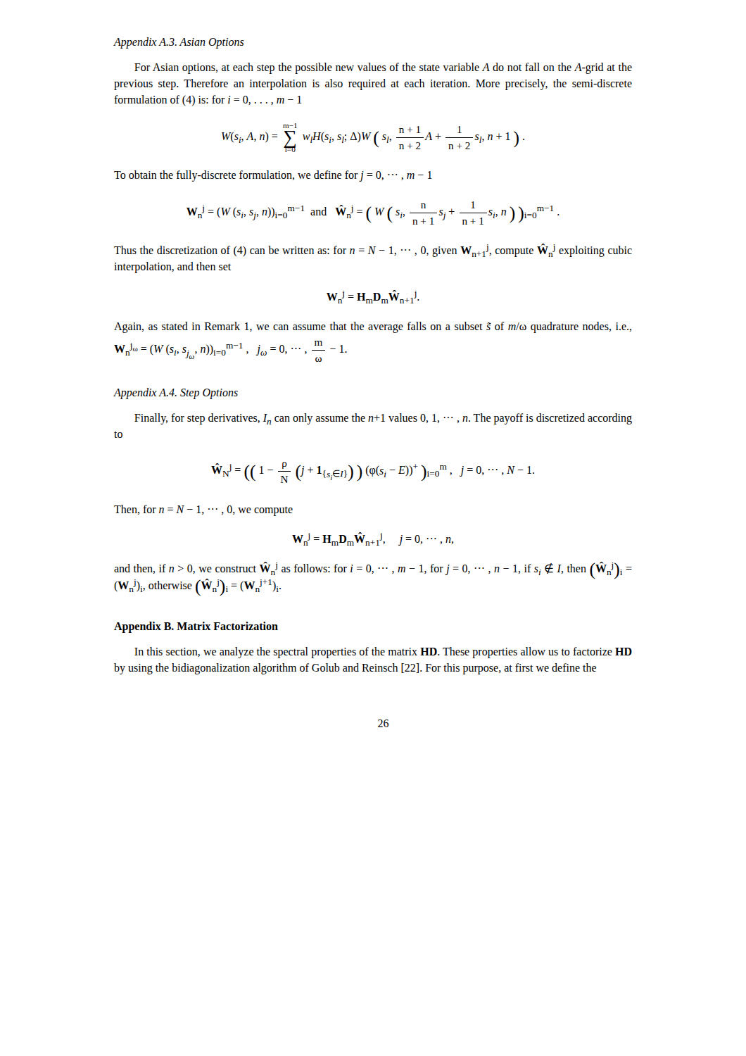Appendix A.3. Asian Options
For Asian options, at each step the possible new values of the state variable A do not fall on the A-grid at the previous step. Therefore an interpolation is also required at each iteration. More precisely, the semi-discrete formulation of (4) is: for i = 0, . . . , m − 1
W(si, A, n) = m−1∑l=0 wl H(si, sl; Δ)W ( sl, n + 1 n + 2 A + 1 n + 2 sl, n + 1 ) .
To obtain the fully-discrete formulation, we define for j = 0, ··· , m − 1
Wnj = (W (si, sj, n))i=0m−1 and Ŵnj = ( W ( si, nn + 1 sj + 1 n + 1 si, n ) )i=0m−1 .
Thus the discretization of (4) can be written as: for n = N − 1, ··· , 0, given Wn+1j, compute Ŵnj exploiting cubic interpolation, and then set
Wnj = HmDmŴn+1j.
Again, as stated in Remark 1, we can assume that the average falls on a subset s̃ of m/ω quadrature nodes, i.e., Wnjω = (W (si, sjω, n))i=0m−1 , jω = 0, ··· , mω − 1.
Appendix A.4. Step Options
Finally, for step derivatives, In can only assume the n+1 values 0, 1, ··· , n. The payoff is discretized according to
ŴNj = (( 1 − ρN (j + 1{si∈I}) ) (φ(si − E))+ )i=0m , j = 0, ··· , N − 1.
Then, for n = N − 1, ··· , 0, we compute
Wnj = HmDmŴn+1j, j = 0, ··· , n,
and then, if n > 0, we construct Ŵnj as follows: for i = 0, ··· , m − 1, for j = 0, ··· , n − 1, if si ∉ I, then (Ŵnj)i = (Wnj)i, otherwise (Ŵnj)i = (Wnj+1)i.
Appendix B. Matrix Factorization
In this section, we analyze the spectral properties of the matrix HD. These properties allow us to factorize HD by using the bidiagonalization algorithm of Golub and Reinsch [22]. For this purpose, at first we define the
26